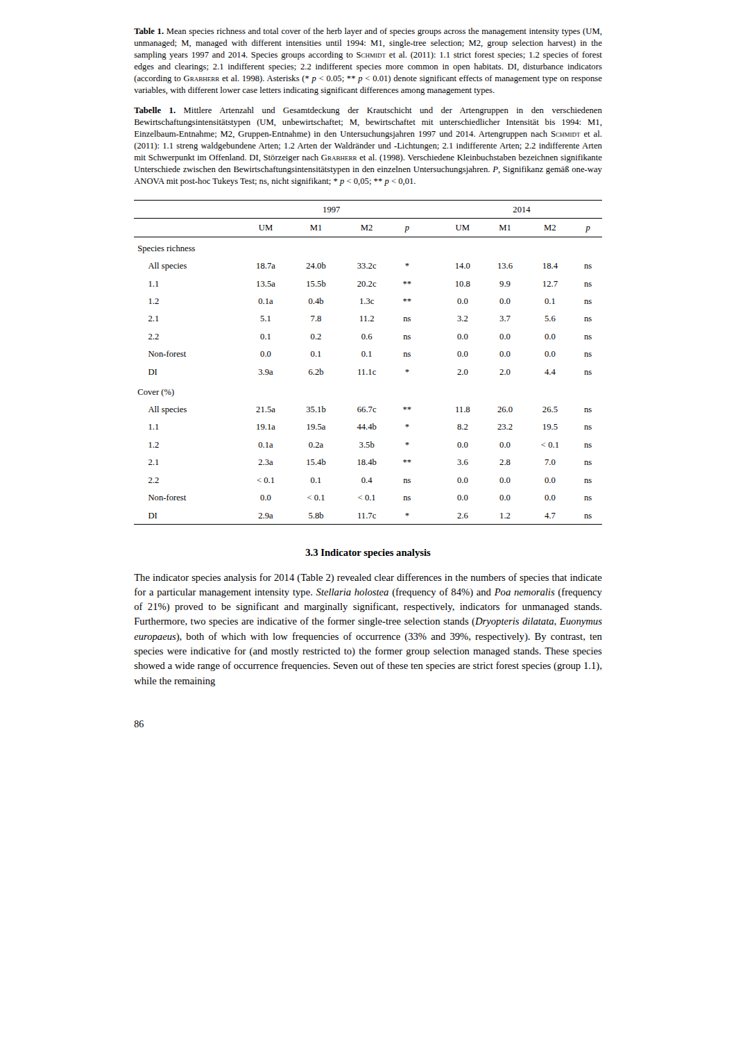Table 1. Mean species richness and total cover of the herb layer and of species groups across the management intensity types (UM, unmanaged; M, managed with different intensities until 1994: M1, single-tree selection; M2, group selection harvest) in the sampling years 1997 and 2014. Species groups according to Schmidt et al. (2011): 1.1 strict forest species; 1.2 species of forest edges and clearings; 2.1 indifferent species; 2.2 indifferent species more common in open habitats. DI, disturbance indicators (according to Grabherr et al. 1998). Asterisks (* p < 0.05; ** p < 0.01) denote significant effects of management type on response variables, with different lower case letters indicating significant differences among management types.
Tabelle 1. Mittlere Artenzahl und Gesamtdeckung der Krautschicht und der Artengruppen in den verschiedenen Bewirtschaftungsintensitätstypen (UM, unbewirtschaftet; M, bewirtschaftet mit unterschiedlicher Intensität bis 1994: M1, Einzelbaum-Entnahme; M2, Gruppen-Entnahme) in den Untersuchungsjahren 1997 und 2014. Artengruppen nach Schmidt et al. (2011): 1.1 streng waldgebundene Arten; 1.2 Arten der Waldränder und -Lichtungen; 2.1 indifferente Arten; 2.2 indifferente Arten mit Schwerpunkt im Offenland. DI, Störzeiger nach Grabherr et al. (1998). Verschiedene Kleinbuchstaben bezeichnen signifikante Unterschiede zwischen den Bewirtschaftungsintensitätstypen in den einzelnen Untersuchungsjahren. P, Signifikanz gemäß one-way ANOVA mit post-hoc Tukeys Test; ns, nicht signifikant; * p < 0,05; ** p < 0,01.
| | 1997 | | 2014 |
| --- | --- | --- | --- |
| | UM | M1 | M2 | p | | UM | M1 | M2 | p |
| Species richness |
| All species | 18.7a | 24.0b | 33.2c | * | | 14.0 | 13.6 | 18.4 | ns |
| 1.1 | 13.5a | 15.5b | 20.2c | ** | | 10.8 | 9.9 | 12.7 | ns |
| 1.2 | 0.1a | 0.4b | 1.3c | ** | | 0.0 | 0.0 | 0.1 | ns |
| 2.1 | 5.1 | 7.8 | 11.2 | ns | | 3.2 | 3.7 | 5.6 | ns |
| 2.2 | 0.1 | 0.2 | 0.6 | ns | | 0.0 | 0.0 | 0.0 | ns |
| Non-forest | 0.0 | 0.1 | 0.1 | ns | | 0.0 | 0.0 | 0.0 | ns |
| DI | 3.9a | 6.2b | 11.1c | * | | 2.0 | 2.0 | 4.4 | ns |
| Cover (%) |
| All species | 21.5a | 35.1b | 66.7c | ** | | 11.8 | 26.0 | 26.5 | ns |
| 1.1 | 19.1a | 19.5a | 44.4b | * | | 8.2 | 23.2 | 19.5 | ns |
| 1.2 | 0.1a | 0.2a | 3.5b | * | | 0.0 | 0.0 | < 0.1 | ns |
| 2.1 | 2.3a | 15.4b | 18.4b | ** | | 3.6 | 2.8 | 7.0 | ns |
| 2.2 | < 0.1 | 0.1 | 0.4 | ns | | 0.0 | 0.0 | 0.0 | ns |
| Non-forest | 0.0 | < 0.1 | < 0.1 | ns | | 0.0 | 0.0 | 0.0 | ns |
| DI | 2.9a | 5.8b | 11.7c | * | | 2.6 | 1.2 | 4.7 | ns |
3.3 Indicator species analysis
The indicator species analysis for 2014 (Table 2) revealed clear differences in the numbers of species that indicate for a particular management intensity type. Stellaria holostea (frequency of 84%) and Poa nemoralis (frequency of 21%) proved to be significant and marginally significant, respectively, indicators for unmanaged stands. Furthermore, two species are indicative of the former single-tree selection stands (Dryopteris dilatata, Euonymus europaeus), both of which with low frequencies of occurrence (33% and 39%, respectively). By contrast, ten species were indicative for (and mostly restricted to) the former group selection managed stands. These species showed a wide range of occurrence frequencies. Seven out of these ten species are strict forest species (group 1.1), while the remaining
86